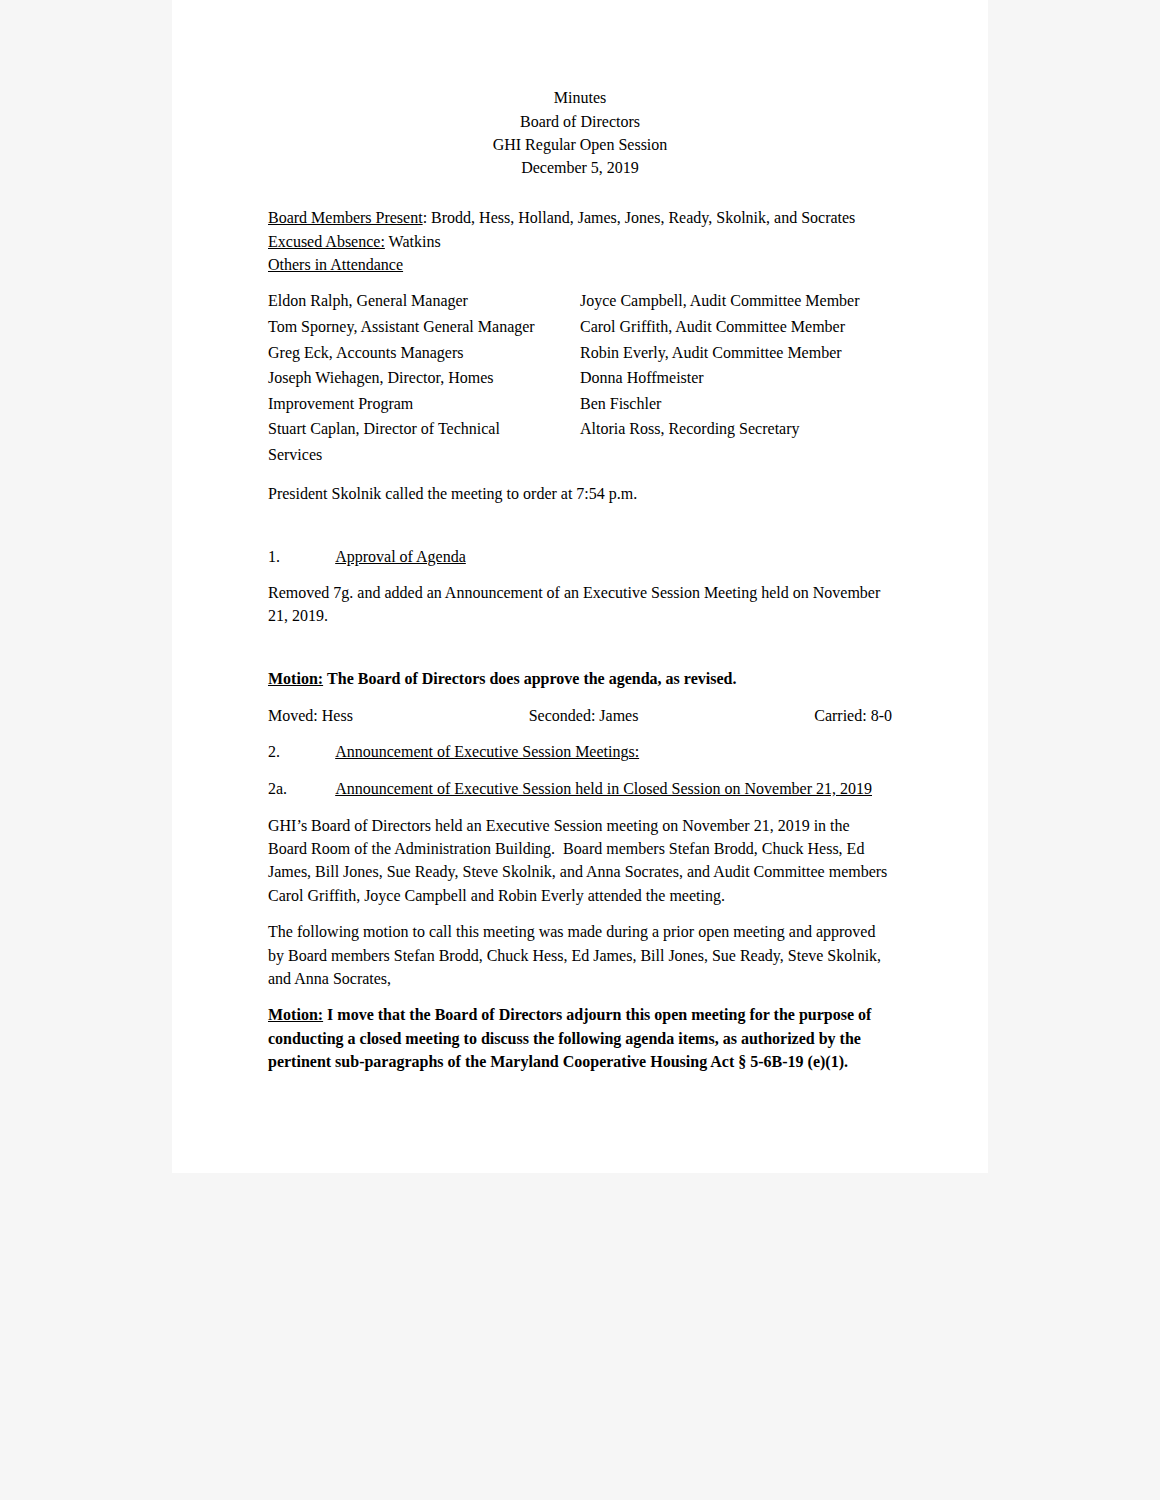Minutes
Board of Directors
GHI Regular Open Session
December 5, 2019
Board Members Present: Brodd, Hess, Holland, James, Jones, Ready, Skolnik, and Socrates
Excused Absence: Watkins
Others in Attendance
| Eldon Ralph, General Manager | Joyce Campbell, Audit Committee Member |
| Tom Sporney, Assistant General Manager | Carol Griffith, Audit Committee Member |
| Greg Eck, Accounts Managers | Robin Everly, Audit Committee Member |
| Joseph Wiehagen, Director, Homes | Donna Hoffmeister |
| Improvement Program | Ben Fischler |
| Stuart Caplan, Director of Technical | Altoria Ross, Recording Secretary |
| Services | |
President Skolnik called the meeting to order at 7:54 p.m.
1.
Approval of Agenda
Removed 7g. and added an Announcement of an Executive Session Meeting held on November 21, 2019.
Motion: The Board of Directors does approve the agenda, as revised.
Moved: Hess Seconded: James Carried: 8-0
2.
Announcement of Executive Session Meetings:
2a.
Announcement of Executive Session held in Closed Session on November 21, 2019
GHI’s Board of Directors held an Executive Session meeting on November 21, 2019 in the Board Room of the Administration Building. Board members Stefan Brodd, Chuck Hess, Ed James, Bill Jones, Sue Ready, Steve Skolnik, and Anna Socrates, and Audit Committee members Carol Griffith, Joyce Campbell and Robin Everly attended the meeting.
The following motion to call this meeting was made during a prior open meeting and approved by Board members Stefan Brodd, Chuck Hess, Ed James, Bill Jones, Sue Ready, Steve Skolnik, and Anna Socrates,
Motion: I move that the Board of Directors adjourn this open meeting for the purpose of conducting a closed meeting to discuss the following agenda items, as authorized by the pertinent sub-paragraphs of the Maryland Cooperative Housing Act § 5-6B-19 (e)(1).